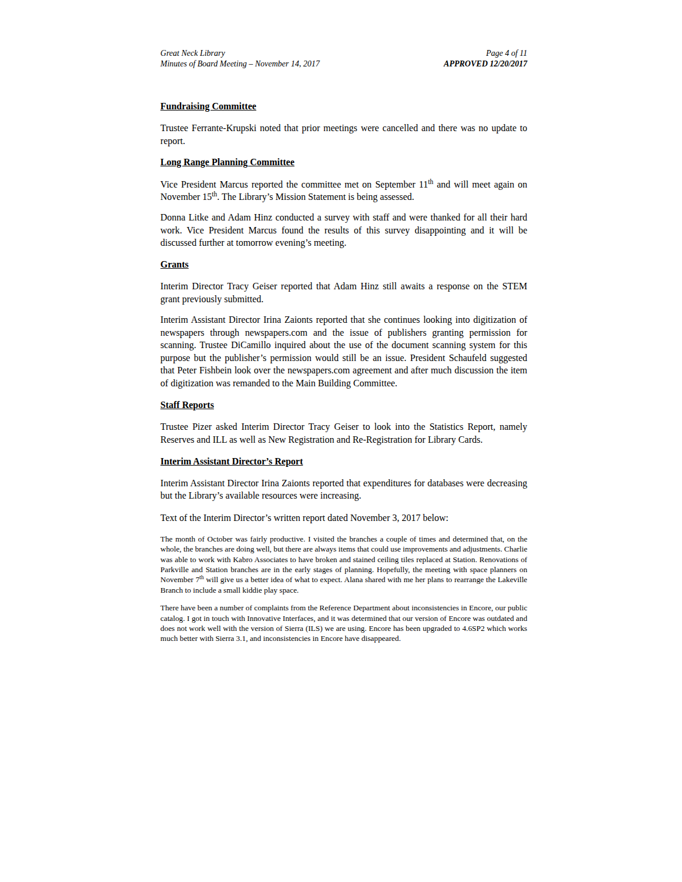Great Neck Library
Minutes of Board Meeting – November 14, 2017
Page 4 of 11
APPROVED 12/20/2017
Fundraising Committee
Trustee Ferrante-Krupski noted that prior meetings were cancelled and there was no update to report.
Long Range Planning Committee
Vice President Marcus reported the committee met on September 11th and will meet again on November 15th. The Library’s Mission Statement is being assessed.
Donna Litke and Adam Hinz conducted a survey with staff and were thanked for all their hard work. Vice President Marcus found the results of this survey disappointing and it will be discussed further at tomorrow evening’s meeting.
Grants
Interim Director Tracy Geiser reported that Adam Hinz still awaits a response on the STEM grant previously submitted.
Interim Assistant Director Irina Zaionts reported that she continues looking into digitization of newspapers through newspapers.com and the issue of publishers granting permission for scanning. Trustee DiCamillo inquired about the use of the document scanning system for this purpose but the publisher’s permission would still be an issue. President Schaufeld suggested that Peter Fishbein look over the newspapers.com agreement and after much discussion the item of digitization was remanded to the Main Building Committee.
Staff Reports
Trustee Pizer asked Interim Director Tracy Geiser to look into the Statistics Report, namely Reserves and ILL as well as New Registration and Re-Registration for Library Cards.
Interim Assistant Director’s Report
Interim Assistant Director Irina Zaionts reported that expenditures for databases were decreasing but the Library’s available resources were increasing.
Text of the Interim Director’s written report dated November 3, 2017 below:
The month of October was fairly productive. I visited the branches a couple of times and determined that, on the whole, the branches are doing well, but there are always items that could use improvements and adjustments. Charlie was able to work with Kabro Associates to have broken and stained ceiling tiles replaced at Station. Renovations of Parkville and Station branches are in the early stages of planning. Hopefully, the meeting with space planners on November 7th will give us a better idea of what to expect. Alana shared with me her plans to rearrange the Lakeville Branch to include a small kiddie play space.
There have been a number of complaints from the Reference Department about inconsistencies in Encore, our public catalog. I got in touch with Innovative Interfaces, and it was determined that our version of Encore was outdated and does not work well with the version of Sierra (ILS) we are using. Encore has been upgraded to 4.6SP2 which works much better with Sierra 3.1, and inconsistencies in Encore have disappeared.